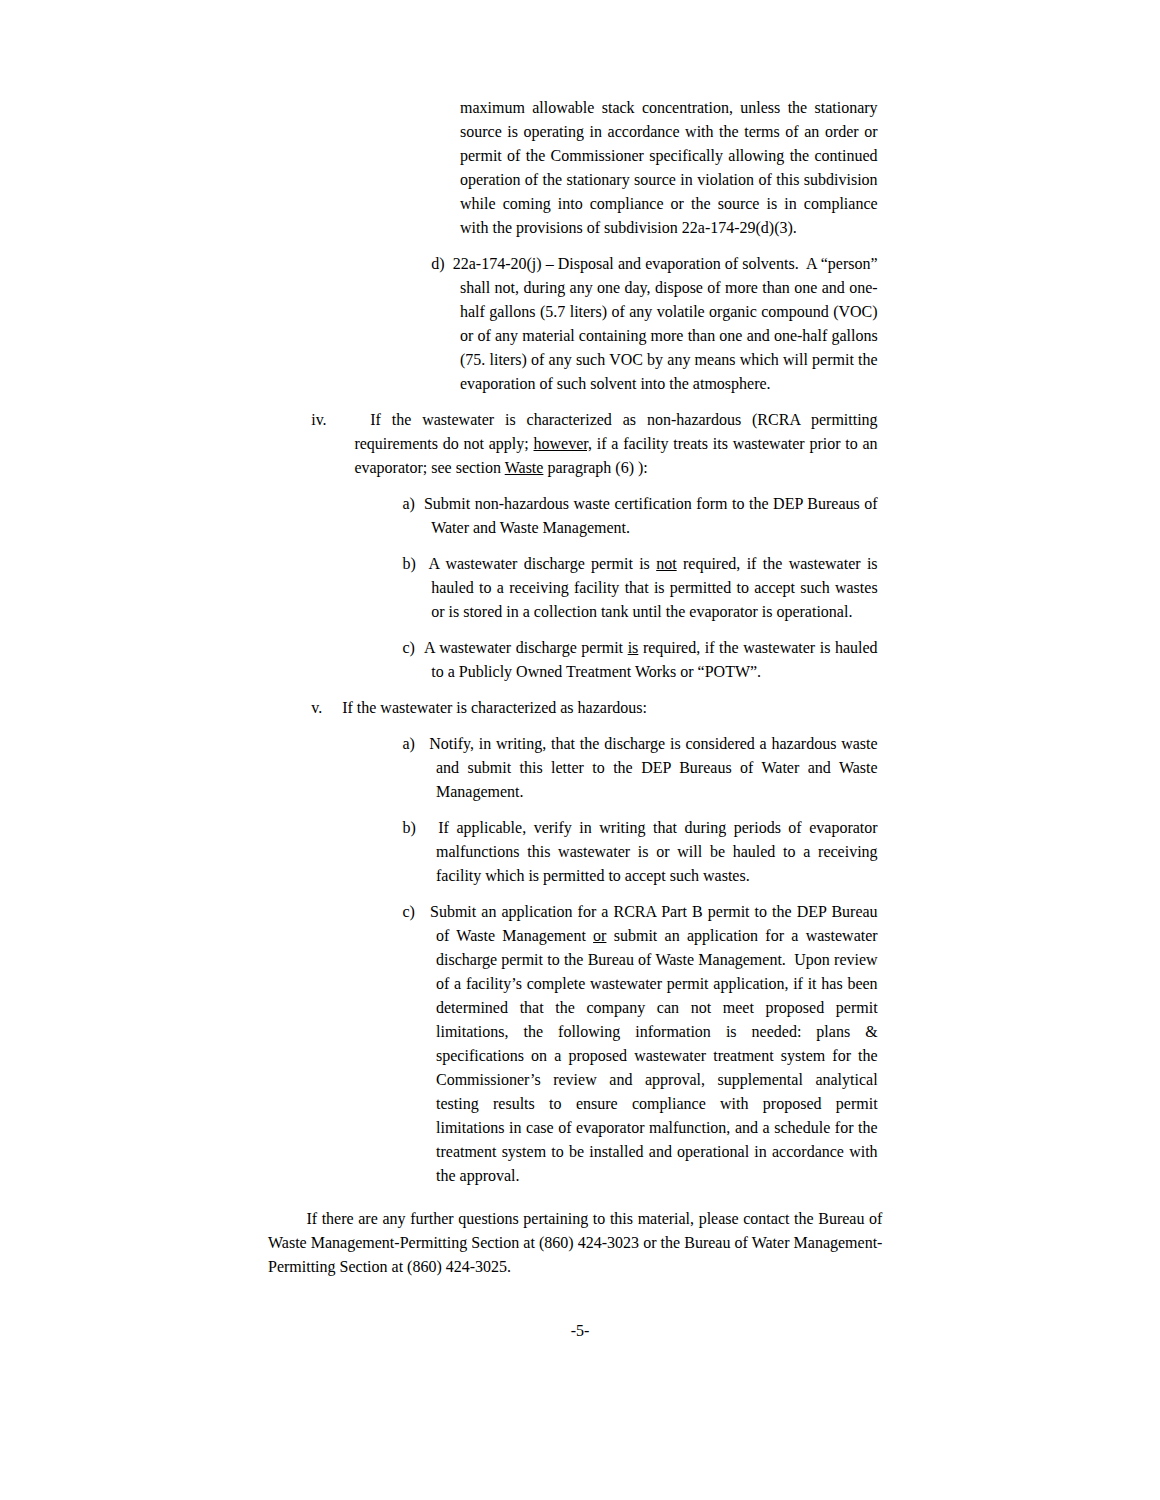maximum allowable stack concentration, unless the stationary source is operating in accordance with the terms of an order or permit of the Commissioner specifically allowing the continued operation of the stationary source in violation of this subdivision while coming into compliance or the source is in compliance with the provisions of subdivision 22a-174-29(d)(3).
d) 22a-174-20(j) – Disposal and evaporation of solvents. A “person” shall not, during any one day, dispose of more than one and one-half gallons (5.7 liters) of any volatile organic compound (VOC) or of any material containing more than one and one-half gallons (75. liters) of any such VOC by any means which will permit the evaporation of such solvent into the atmosphere.
iv. If the wastewater is characterized as non-hazardous (RCRA permitting requirements do not apply; however, if a facility treats its wastewater prior to an evaporator; see section Waste paragraph (6) ):
a) Submit non-hazardous waste certification form to the DEP Bureaus of Water and Waste Management.
b) A wastewater discharge permit is not required, if the wastewater is hauled to a receiving facility that is permitted to accept such wastes or is stored in a collection tank until the evaporator is operational.
c) A wastewater discharge permit is required, if the wastewater is hauled to a Publicly Owned Treatment Works or “POTW”.
v. If the wastewater is characterized as hazardous:
a) Notify, in writing, that the discharge is considered a hazardous waste and submit this letter to the DEP Bureaus of Water and Waste Management.
b) If applicable, verify in writing that during periods of evaporator malfunctions this wastewater is or will be hauled to a receiving facility which is permitted to accept such wastes.
c) Submit an application for a RCRA Part B permit to the DEP Bureau of Waste Management or submit an application for a wastewater discharge permit to the Bureau of Waste Management. Upon review of a facility’s complete wastewater permit application, if it has been determined that the company can not meet proposed permit limitations, the following information is needed: plans & specifications on a proposed wastewater treatment system for the Commissioner’s review and approval, supplemental analytical testing results to ensure compliance with proposed permit limitations in case of evaporator malfunction, and a schedule for the treatment system to be installed and operational in accordance with the approval.
If there are any further questions pertaining to this material, please contact the Bureau of Waste Management-Permitting Section at (860) 424-3023 or the Bureau of Water Management-Permitting Section at (860) 424-3025.
-5-